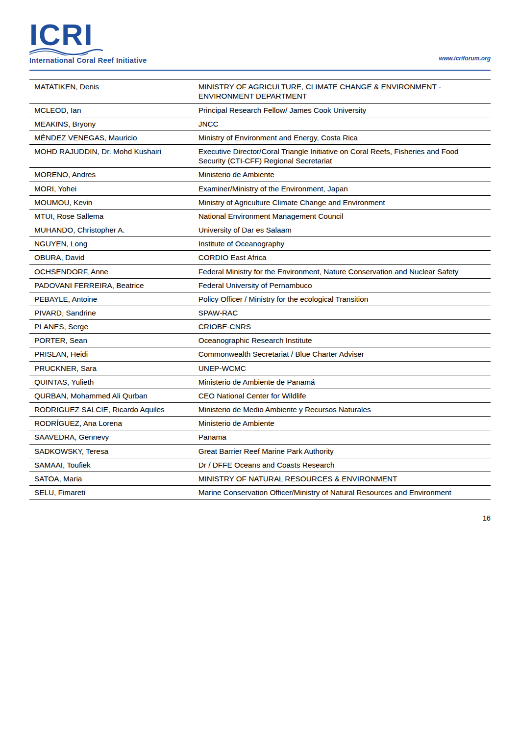ICRI
International Coral Reef Initiative
www.icriforum.org
| MATATIKEN, Denis | MINISTRY OF AGRICULTURE, CLIMATE CHANGE & ENVIRONMENT - ENVIRONMENT DEPARTMENT |
| MCLEOD, Ian | Principal Research Fellow/ James Cook University |
| MEAKINS, Bryony | JNCC |
| MÉNDEZ VENEGAS, Mauricio | Ministry of Environment and Energy, Costa Rica |
| MOHD RAJUDDIN, Dr. Mohd Kushairi | Executive Director/Coral Triangle Initiative on Coral Reefs, Fisheries and Food Security (CTI-CFF) Regional Secretariat |
| MORENO, Andres | Ministerio de Ambiente |
| MORI, Yohei | Examiner/Ministry of the Environment, Japan |
| MOUMOU, Kevin | Ministry of Agriculture Climate Change and Environment |
| MTUI, Rose Sallema | National Environment Management Council |
| MUHANDO, Christopher A. | University of Dar es Salaam |
| NGUYEN, Long | Institute of Oceanography |
| OBURA, David | CORDIO East Africa |
| OCHSENDORF, Anne | Federal Ministry for the Environment, Nature Conservation and Nuclear Safety |
| PADOVANI FERREIRA, Beatrice | Federal University of Pernambuco |
| PEBAYLE, Antoine | Policy Officer / Ministry for the ecological Transition |
| PIVARD, Sandrine | SPAW-RAC |
| PLANES, Serge | CRIOBE-CNRS |
| PORTER, Sean | Oceanographic Research Institute |
| PRISLAN, Heidi | Commonwealth Secretariat / Blue Charter Adviser |
| PRUCKNER, Sara | UNEP-WCMC |
| QUINTAS, Yulieth | Ministerio de Ambiente de Panamá |
| QURBAN, Mohammed Ali Qurban | CEO National Center for Wildlife |
| RODRIGUEZ SALCIE, Ricardo Aquiles | Ministerio de Medio Ambiente y Recursos Naturales |
| RODRÍGUEZ, Ana Lorena | Ministerio de Ambiente |
| SAAVEDRA, Gennevy | Panama |
| SADKOWSKY, Teresa | Great Barrier Reef Marine Park Authority |
| SAMAAI, Toufiek | Dr / DFFE Oceans and Coasts Research |
| SATOA, Maria | MINISTRY OF NATURAL RESOURCES & ENVIRONMENT |
| SELU, Fimareti | Marine Conservation Officer/Ministry of Natural Resources and Environment |
16